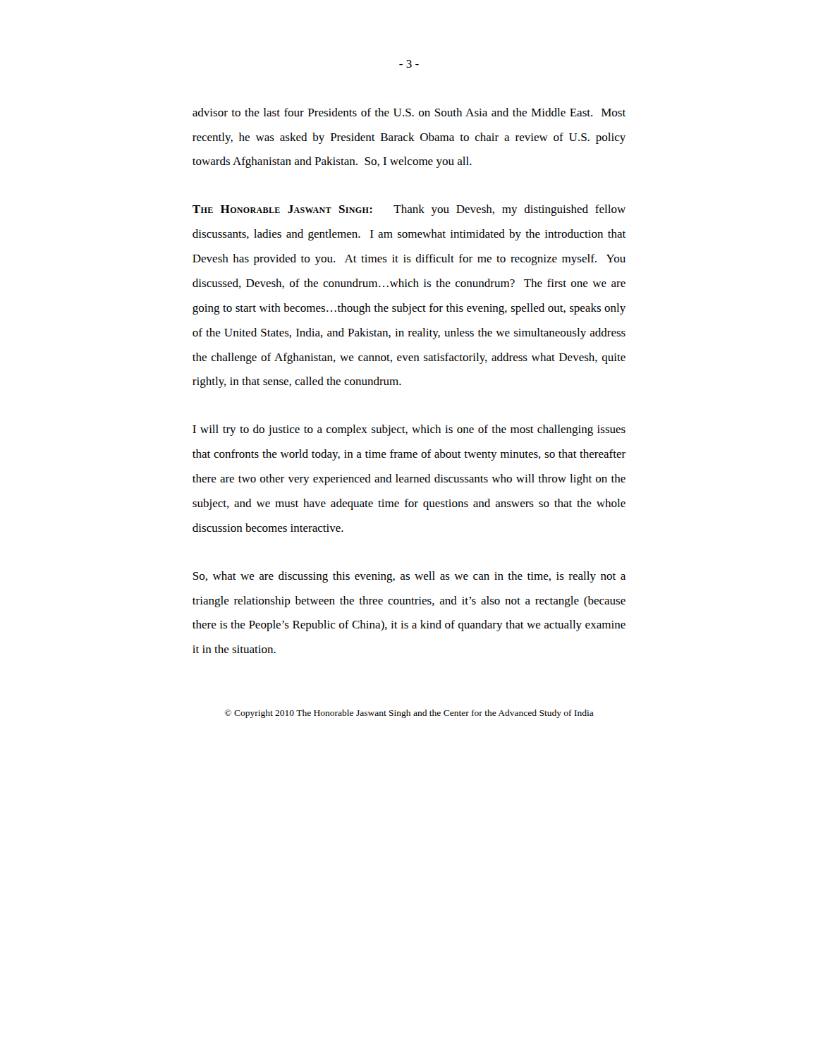- 3 -
advisor to the last four Presidents of the U.S. on South Asia and the Middle East. Most recently, he was asked by President Barack Obama to chair a review of U.S. policy towards Afghanistan and Pakistan. So, I welcome you all.
The Honorable Jaswant Singh: Thank you Devesh, my distinguished fellow discussants, ladies and gentlemen. I am somewhat intimidated by the introduction that Devesh has provided to you. At times it is difficult for me to recognize myself. You discussed, Devesh, of the conundrum…which is the conundrum? The first one we are going to start with becomes…though the subject for this evening, spelled out, speaks only of the United States, India, and Pakistan, in reality, unless the we simultaneously address the challenge of Afghanistan, we cannot, even satisfactorily, address what Devesh, quite rightly, in that sense, called the conundrum.
I will try to do justice to a complex subject, which is one of the most challenging issues that confronts the world today, in a time frame of about twenty minutes, so that thereafter there are two other very experienced and learned discussants who will throw light on the subject, and we must have adequate time for questions and answers so that the whole discussion becomes interactive.
So, what we are discussing this evening, as well as we can in the time, is really not a triangle relationship between the three countries, and it’s also not a rectangle (because there is the People’s Republic of China), it is a kind of quandary that we actually examine it in the situation.
© Copyright 2010 The Honorable Jaswant Singh and the Center for the Advanced Study of India